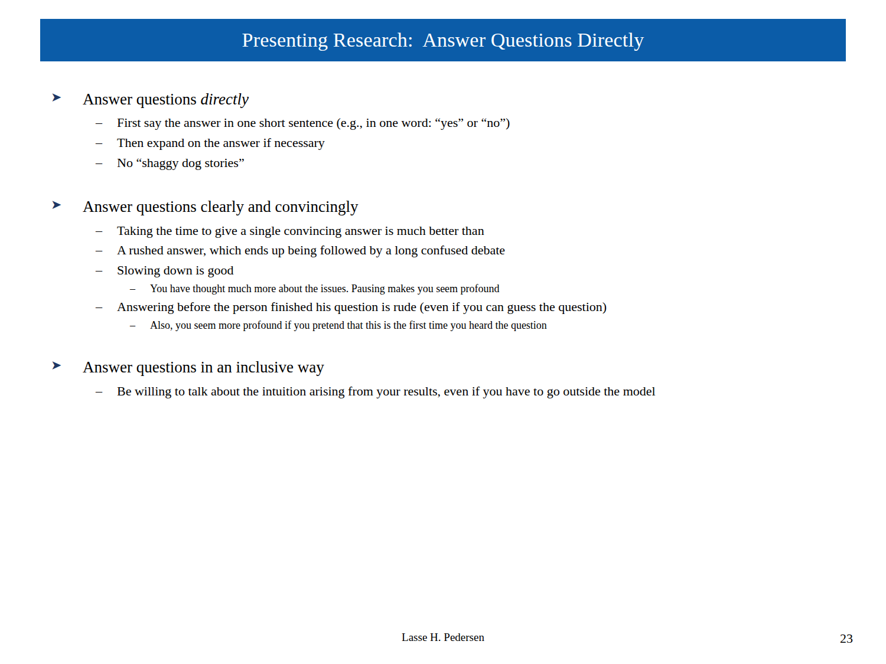Presenting Research: Answer Questions Directly
➤ Answer questions directly
–First say the answer in one short sentence (e.g., in one word: “yes” or “no”)
–Then expand on the answer if necessary
–No “shaggy dog stories”
➤ Answer questions clearly and convincingly
–Taking the time to give a single convincing answer is much better than
–A rushed answer, which ends up being followed by a long confused debate
–Slowing down is good
–You have thought much more about the issues. Pausing makes you seem profound
–Answering before the person finished his question is rude (even if you can guess the question)
–Also, you seem more profound if you pretend that this is the first time you heard the question
➤ Answer questions in an inclusive way
–Be willing to talk about the intuition arising from your results, even if you have to go outside the model
Lasse H. Pedersen
23